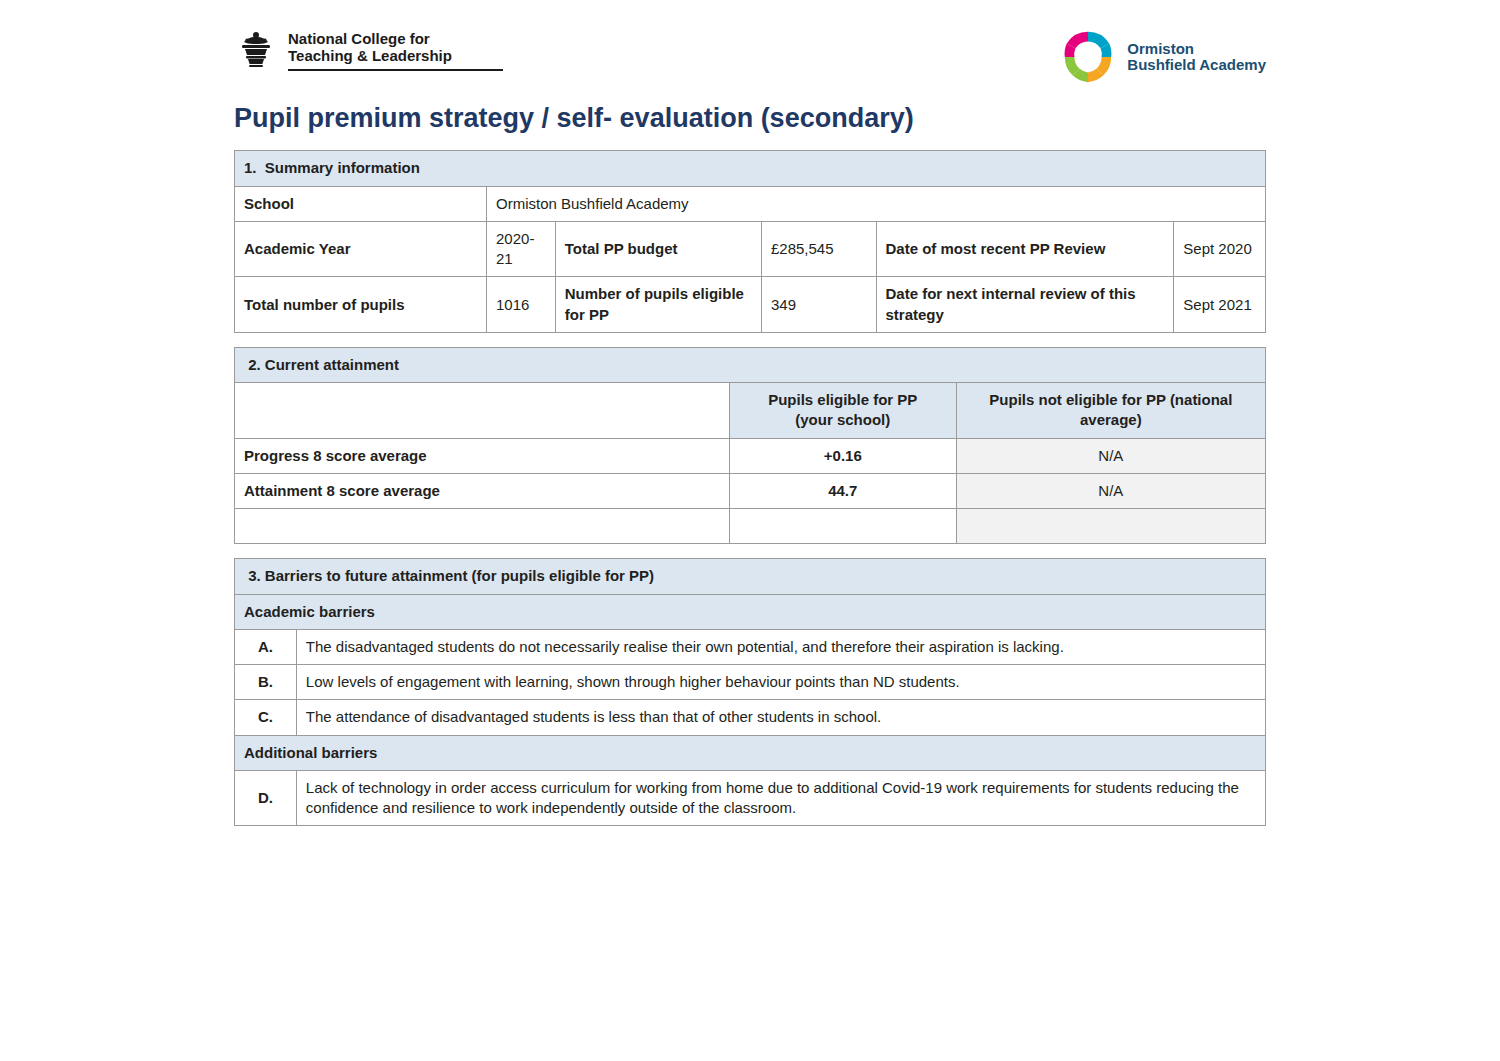National College for
Teaching & Leadership
Ormiston Bushfield Academy
Pupil premium strategy / self- evaluation (secondary)
| 1. Summary information |
| School | Ormiston Bushfield Academy |
| Academic Year | 2020-21 | Total PP budget | £285,545 | Date of most recent PP Review | Sept 2020 |
| Total number of pupils | 1016 | Number of pupils eligible for PP | 349 | Date for next internal review of this strategy | Sept 2021 |
| 2. Current attainment |
| | Pupils eligible for PP (your school) | Pupils not eligible for PP (national average) |
| Progress 8 score average | +0.16 | N/A |
| Attainment 8 score average | 44.7 | N/A |
| 3. Barriers to future attainment (for pupils eligible for PP) |
| Academic barriers |
| A. | The disadvantaged students do not necessarily realise their own potential, and therefore their aspiration is lacking. |
| B. | Low levels of engagement with learning, shown through higher behaviour points than ND students. |
| C. | The attendance of disadvantaged students is less than that of other students in school. |
| Additional barriers |
| D. | Lack of technology in order access curriculum for working from home due to additional Covid-19 work requirements for students reducing the confidence and resilience to work independently outside of the classroom. |